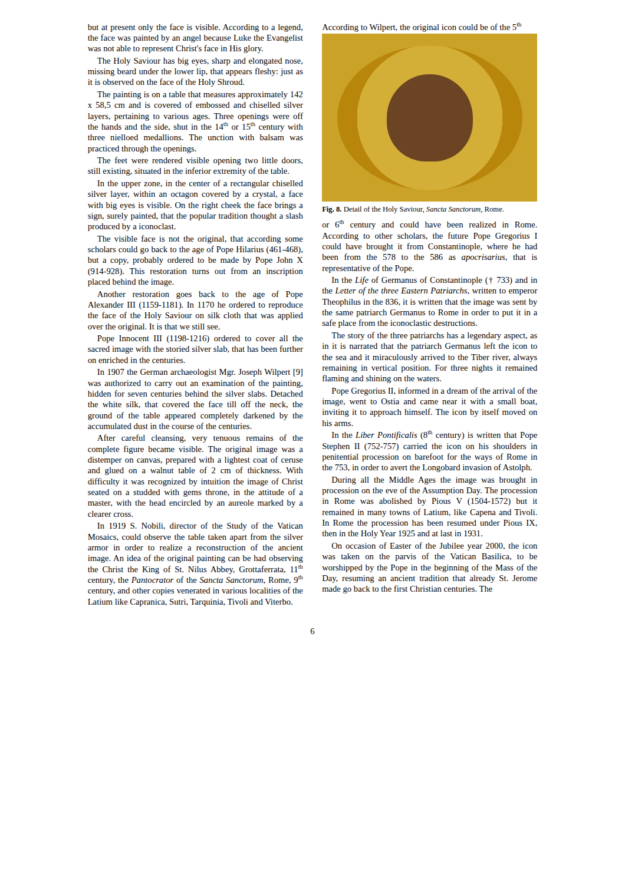but at present only the face is visible. According to a legend, the face was painted by an angel because Luke the Evangelist was not able to represent Christ's face in His glory.
The Holy Saviour has big eyes, sharp and elongated nose, missing beard under the lower lip, that appears fleshy: just as it is observed on the face of the Holy Shroud.
The painting is on a table that measures approximately 142 x 58,5 cm and is covered of embossed and chiselled silver layers, pertaining to various ages. Three openings were off the hands and the side, shut in the 14th or 15th century with three nielloed medallions. The unction with balsam was practiced through the openings.
The feet were rendered visible opening two little doors, still existing, situated in the inferior extremity of the table.
In the upper zone, in the center of a rectangular chiselled silver layer, within an octagon covered by a crystal, a face with big eyes is visible. On the right cheek the face brings a sign, surely painted, that the popular tradition thought a slash produced by a iconoclast.
The visible face is not the original, that according some scholars could go back to the age of Pope Hilarius (461-468), but a copy, probably ordered to be made by Pope John X (914-928). This restoration turns out from an inscription placed behind the image.
Another restoration goes back to the age of Pope Alexander III (1159-1181). In 1170 he ordered to reproduce the face of the Holy Saviour on silk cloth that was applied over the original. It is that we still see.
Pope Innocent III (1198-1216) ordered to cover all the sacred image with the storied silver slab, that has been further on enriched in the centuries.
In 1907 the German archaeologist Mgr. Joseph Wilpert [9] was authorized to carry out an examination of the painting, hidden for seven centuries behind the silver slabs. Detached the white silk, that covered the face till off the neck, the ground of the table appeared completely darkened by the accumulated dust in the course of the centuries.
After careful cleansing, very tenuous remains of the complete figure became visible. The original image was a distemper on canvas, prepared with a lightest coat of ceruse and glued on a walnut table of 2 cm of thickness. With difficulty it was recognized by intuition the image of Christ seated on a studded with gems throne, in the attitude of a master, with the head encircled by an aureole marked by a clearer cross.
In 1919 S. Nobili, director of the Study of the Vatican Mosaics, could observe the table taken apart from the silver armor in order to realize a reconstruction of the ancient image. An idea of the original painting can be had observing the Christ the King of St. Nilus Abbey, Grottaferrata, 11th century, the Pantocrator of the Sancta Sanctorum, Rome, 9th century, and other copies venerated in various localities of the Latium like Capranica, Sutri, Tarquinia, Tivoli and Viterbo.
According to Wilpert, the original icon could be of the 5th
Fig. 8. Detail of the Holy Saviour, Sancta Sanctorum, Rome.
or 6th century and could have been realized in Rome. According to other scholars, the future Pope Gregorius I could have brought it from Constantinople, where he had been from the 578 to the 586 as apocrisarius, that is representative of the Pope.
In the Life of Germanus of Constantinople († 733) and in the Letter of the three Eastern Patriarchs, written to emperor Theophilus in the 836, it is written that the image was sent by the same patriarch Germanus to Rome in order to put it in a safe place from the iconoclastic destructions.
The story of the three patriarchs has a legendary aspect, as in it is narrated that the patriarch Germanus left the icon to the sea and it miraculously arrived to the Tiber river, always remaining in vertical position. For three nights it remained flaming and shining on the waters.
Pope Gregorius II, informed in a dream of the arrival of the image, went to Ostia and came near it with a small boat, inviting it to approach himself. The icon by itself moved on his arms.
In the Liber Pontificalis (8th century) is written that Pope Stephen II (752-757) carried the icon on his shoulders in penitential procession on barefoot for the ways of Rome in the 753, in order to avert the Longobard invasion of Astolph.
During all the Middle Ages the image was brought in procession on the eve of the Assumption Day. The procession in Rome was abolished by Pious V (1504-1572) but it remained in many towns of Latium, like Capena and Tivoli. In Rome the procession has been resumed under Pious IX, then in the Holy Year 1925 and at last in 1931.
On occasion of Easter of the Jubilee year 2000, the icon was taken on the parvis of the Vatican Basilica, to be worshipped by the Pope in the beginning of the Mass of the Day, resuming an ancient tradition that already St. Jerome made go back to the first Christian centuries. The
6